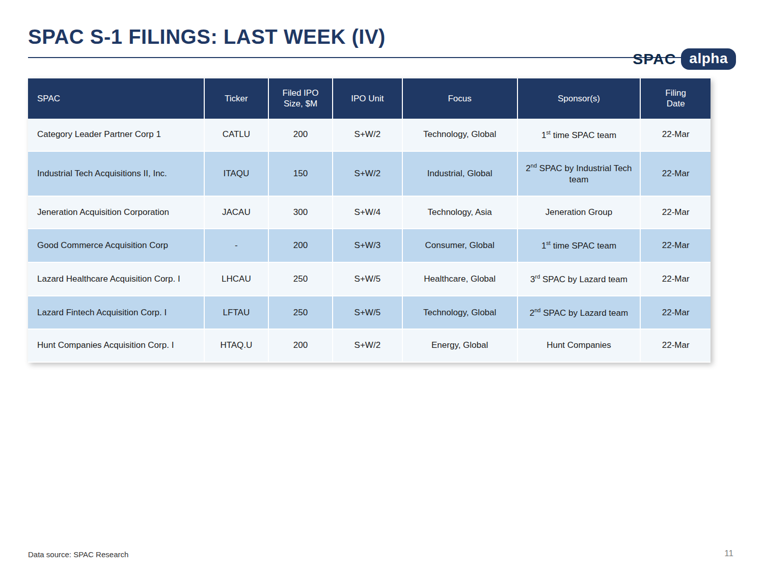SPAC S-1 FILINGS: LAST WEEK (IV)
SPAC alpha
| SPAC | Ticker | Filed IPO Size, $M | IPO Unit | Focus | Sponsor(s) | Filing Date |
| --- | --- | --- | --- | --- | --- | --- |
| Category Leader Partner Corp 1 | CATLU | 200 | S+W/2 | Technology, Global | 1 st time SPAC team | 22-Mar |
| Industrial Tech Acquisitions II, Inc. | ITAQU | 150 | S+W/2 | Industrial, Global | 2 nd SPAC by Industrial Tech team | 22-Mar |
| Jeneration Acquisition Corporation | JACAU | 300 | S+W/4 | Technology, Asia | Jeneration Group | 22-Mar |
| Good Commerce Acquisition Corp | - | 200 | S+W/3 | Consumer, Global | 1 st time SPAC team | 22-Mar |
| Lazard Healthcare Acquisition Corp. I | LHCAU | 250 | S+W/5 | Healthcare, Global | 3 rd SPAC by Lazard team | 22-Mar |
| Lazard Fintech Acquisition Corp. I | LFTAU | 250 | S+W/5 | Technology, Global | 2 nd SPAC by Lazard team | 22-Mar |
| Hunt Companies Acquisition Corp. I | HTAQ.U | 200 | S+W/2 | Energy, Global | Hunt Companies | 22-Mar |
Data source: SPAC Research
11